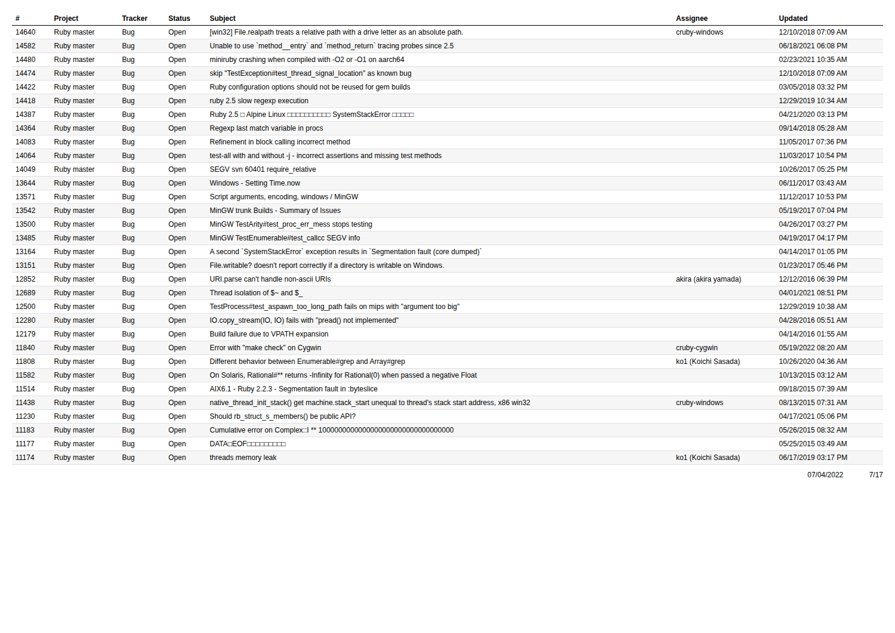| # | Project | Tracker | Status | Subject | Assignee | Updated |
| --- | --- | --- | --- | --- | --- | --- |
| 14640 | Ruby master | Bug | Open | [win32] File.realpath treats a relative path with a drive letter as an absolute path. | cruby-windows | 12/10/2018 07:09 AM |
| 14582 | Ruby master | Bug | Open | Unable to use `method__entry` and `method_return` tracing probes since 2.5 | | 06/18/2021 06:08 PM |
| 14480 | Ruby master | Bug | Open | miniruby crashing when compiled with -O2 or -O1 on aarch64 | | 02/23/2021 10:35 AM |
| 14474 | Ruby master | Bug | Open | skip "TestException#test_thread_signal_location" as known bug | | 12/10/2018 07:09 AM |
| 14422 | Ruby master | Bug | Open | Ruby configuration options should not be reused for gem builds | | 03/05/2018 03:32 PM |
| 14418 | Ruby master | Bug | Open | ruby 2.5 slow regexp execution | | 12/29/2019 10:34 AM |
| 14387 | Ruby master | Bug | Open | Ruby 2.5 □ Alpine Linux □□□□□□□□□□ SystemStackError □□□□□ | | 04/21/2020 03:13 PM |
| 14364 | Ruby master | Bug | Open | Regexp last match variable in procs | | 09/14/2018 05:28 AM |
| 14083 | Ruby master | Bug | Open | Refinement in block calling incorrect method | | 11/05/2017 07:36 PM |
| 14064 | Ruby master | Bug | Open | test-all with and without -j - incorrect assertions and missing test methods | | 11/03/2017 10:54 PM |
| 14049 | Ruby master | Bug | Open | SEGV svn 60401 require_relative | | 10/26/2017 05:25 PM |
| 13644 | Ruby master | Bug | Open | Windows - Setting Time.now | | 06/11/2017 03:43 AM |
| 13571 | Ruby master | Bug | Open | Script arguments, encoding, windows / MinGW | | 11/12/2017 10:53 PM |
| 13542 | Ruby master | Bug | Open | MinGW trunk Builds - Summary of Issues | | 05/19/2017 07:04 PM |
| 13500 | Ruby master | Bug | Open | MinGW TestArity#test_proc_err_mess stops testing | | 04/26/2017 03:27 PM |
| 13485 | Ruby master | Bug | Open | MinGW TestEnumerable#test_callcc SEGV info | | 04/19/2017 04:17 PM |
| 13164 | Ruby master | Bug | Open | A second `SystemStackError` exception results in `Segmentation fault (core dumped)` | | 04/14/2017 01:05 PM |
| 13151 | Ruby master | Bug | Open | File.writable? doesn't report correctly if a directory is writable on Windows. | | 01/23/2017 05:46 PM |
| 12852 | Ruby master | Bug | Open | URI.parse can't handle non-ascii URIs | akira (akira yamada) | 12/12/2016 06:39 PM |
| 12689 | Ruby master | Bug | Open | Thread isolation of $~ and $_ | | 04/01/2021 08:51 PM |
| 12500 | Ruby master | Bug | Open | TestProcess#test_aspawn_too_long_path fails on mips with "argument too big" | | 12/29/2019 10:38 AM |
| 12280 | Ruby master | Bug | Open | IO.copy_stream(IO, IO) fails with "pread() not implemented" | | 04/28/2016 05:51 AM |
| 12179 | Ruby master | Bug | Open | Build failure due to VPATH expansion | | 04/14/2016 01:55 AM |
| 11840 | Ruby master | Bug | Open | Error with "make check" on Cygwin | cruby-cygwin | 05/19/2022 08:20 AM |
| 11808 | Ruby master | Bug | Open | Different behavior between Enumerable#grep and Array#grep | ko1 (Koichi Sasada) | 10/26/2020 04:36 AM |
| 11582 | Ruby master | Bug | Open | On Solaris, Rational#** returns -Infinity for Rational(0) when passed a negative Float | | 10/13/2015 03:12 AM |
| 11514 | Ruby master | Bug | Open | AIX6.1 - Ruby 2.2.3 - Segmentation fault in :byteslice | | 09/18/2015 07:39 AM |
| 11438 | Ruby master | Bug | Open | native_thread_init_stack() get machine.stack_start unequal to thread's stack start address, x86 win32 | cruby-windows | 08/13/2015 07:31 AM |
| 11230 | Ruby master | Bug | Open | Should rb_struct_s_members() be public API? | | 04/17/2021 05:06 PM |
| 11183 | Ruby master | Bug | Open | Cumulative error on Complex::I ** 1000000000000000000000000000000000 | | 05/26/2015 08:32 AM |
| 11177 | Ruby master | Bug | Open | DATA□EOF□□□□□□□□□ | | 05/25/2015 03:49 AM |
| 11174 | Ruby master | Bug | Open | threads memory leak | ko1 (Koichi Sasada) | 06/17/2019 03:17 PM |
07/04/2022 7/17